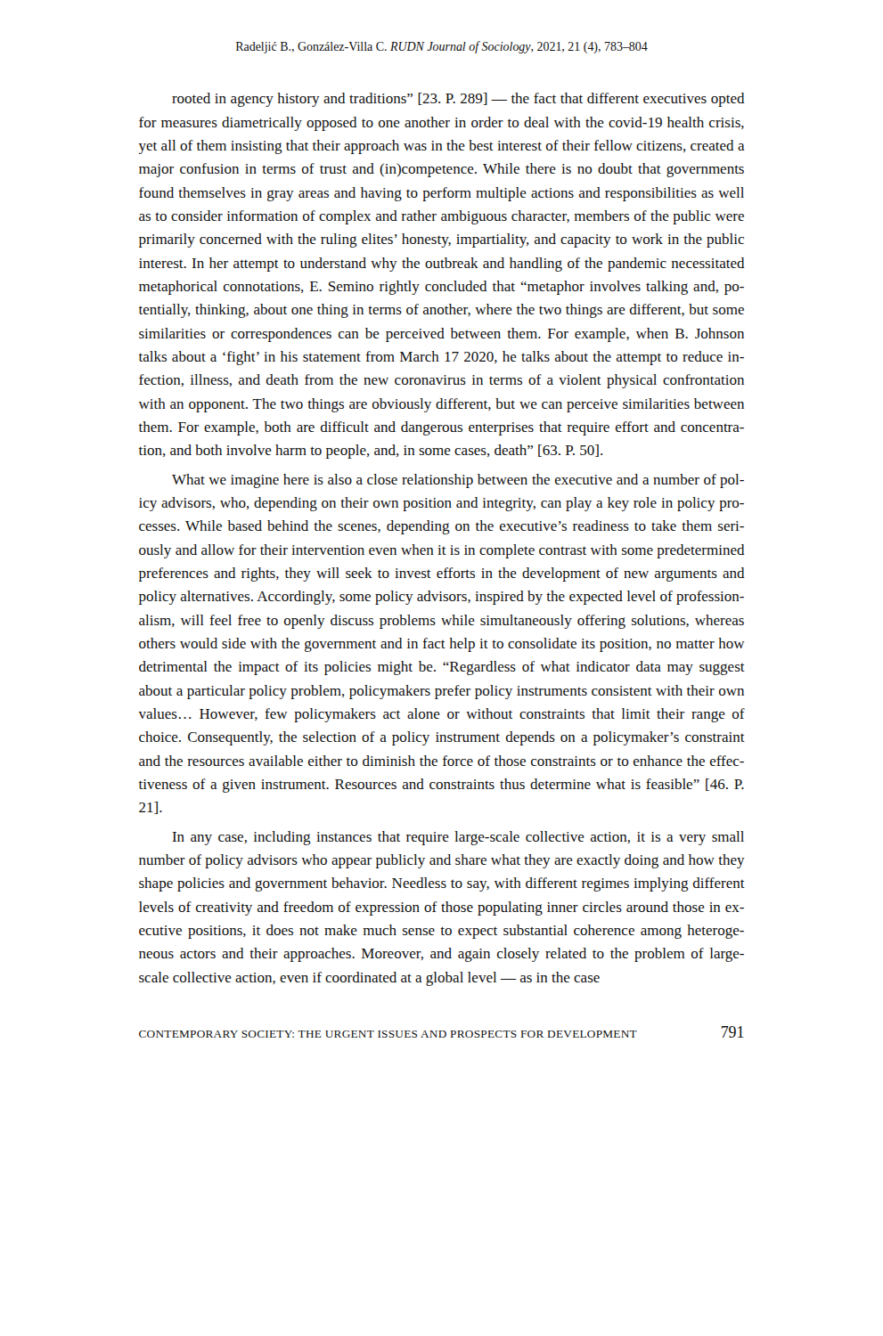Radeljić B., González-Villa C. RUDN Journal of Sociology, 2021, 21 (4), 783–804
rooted in agency history and traditions” [23. P. 289] — the fact that different executives opted for measures diametrically opposed to one another in order to deal with the covid-19 health crisis, yet all of them insisting that their approach was in the best interest of their fellow citizens, created a major confusion in terms of trust and (in)competence. While there is no doubt that governments found themselves in gray areas and having to perform multiple actions and responsibilities as well as to consider information of complex and rather ambiguous character, members of the public were primarily concerned with the ruling elites’ honesty, impartiality, and capacity to work in the public interest. In her attempt to understand why the outbreak and handling of the pandemic necessitated metaphorical connotations, E. Semino rightly concluded that “metaphor involves talking and, potentially, thinking, about one thing in terms of another, where the two things are different, but some similarities or correspondences can be perceived between them. For example, when B. Johnson talks about a ‘fight’ in his statement from March 17 2020, he talks about the attempt to reduce infection, illness, and death from the new coronavirus in terms of a violent physical confrontation with an opponent. The two things are obviously different, but we can perceive similarities between them. For example, both are difficult and dangerous enterprises that require effort and concentration, and both involve harm to people, and, in some cases, death” [63. P. 50].
What we imagine here is also a close relationship between the executive and a number of policy advisors, who, depending on their own position and integrity, can play a key role in policy processes. While based behind the scenes, depending on the executive’s readiness to take them seriously and allow for their intervention even when it is in complete contrast with some predetermined preferences and rights, they will seek to invest efforts in the development of new arguments and policy alternatives. Accordingly, some policy advisors, inspired by the expected level of professionalism, will feel free to openly discuss problems while simultaneously offering solutions, whereas others would side with the government and in fact help it to consolidate its position, no matter how detrimental the impact of its policies might be. “Regardless of what indicator data may suggest about a particular policy problem, policymakers prefer policy instruments consistent with their own values… However, few policymakers act alone or without constraints that limit their range of choice. Consequently, the selection of a policy instrument depends on a policymaker’s constraint and the resources available either to diminish the force of those constraints or to enhance the effectiveness of a given instrument. Resources and constraints thus determine what is feasible” [46. P. 21].
In any case, including instances that require large-scale collective action, it is a very small number of policy advisors who appear publicly and share what they are exactly doing and how they shape policies and government behavior. Needless to say, with different regimes implying different levels of creativity and freedom of expression of those populating inner circles around those in executive positions, it does not make much sense to expect substantial coherence among heterogeneous actors and their approaches. Moreover, and again closely related to the problem of large-scale collective action, even if coordinated at a global level — as in the case
Contemporary society: the urgent issues and prospects for development 791